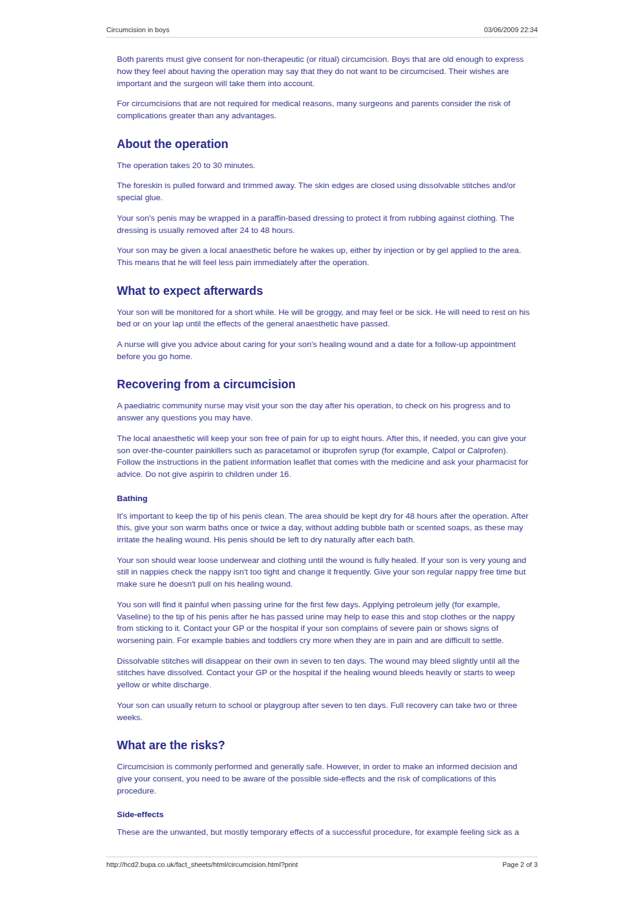Circumcision in boys 03/06/2009 22:34
Both parents must give consent for non-therapeutic (or ritual) circumcision. Boys that are old enough to express how they feel about having the operation may say that they do not want to be circumcised. Their wishes are important and the surgeon will take them into account.
For circumcisions that are not required for medical reasons, many surgeons and parents consider the risk of complications greater than any advantages.
About the operation
The operation takes 20 to 30 minutes.
The foreskin is pulled forward and trimmed away. The skin edges are closed using dissolvable stitches and/or special glue.
Your son's penis may be wrapped in a paraffin-based dressing to protect it from rubbing against clothing. The dressing is usually removed after 24 to 48 hours.
Your son may be given a local anaesthetic before he wakes up, either by injection or by gel applied to the area. This means that he will feel less pain immediately after the operation.
What to expect afterwards
Your son will be monitored for a short while. He will be groggy, and may feel or be sick. He will need to rest on his bed or on your lap until the effects of the general anaesthetic have passed.
A nurse will give you advice about caring for your son's healing wound and a date for a follow-up appointment before you go home.
Recovering from a circumcision
A paediatric community nurse may visit your son the day after his operation, to check on his progress and to answer any questions you may have.
The local anaesthetic will keep your son free of pain for up to eight hours. After this, if needed, you can give your son over-the-counter painkillers such as paracetamol or ibuprofen syrup (for example, Calpol or Calprofen). Follow the instructions in the patient information leaflet that comes with the medicine and ask your pharmacist for advice. Do not give aspirin to children under 16.
Bathing
It's important to keep the tip of his penis clean. The area should be kept dry for 48 hours after the operation. After this, give your son warm baths once or twice a day, without adding bubble bath or scented soaps, as these may irritate the healing wound. His penis should be left to dry naturally after each bath.
Your son should wear loose underwear and clothing until the wound is fully healed. If your son is very young and still in nappies check the nappy isn't too tight and change it frequently. Give your son regular nappy free time but make sure he doesn't pull on his healing wound.
You son will find it painful when passing urine for the first few days. Applying petroleum jelly (for example, Vaseline) to the tip of his penis after he has passed urine may help to ease this and stop clothes or the nappy from sticking to it. Contact your GP or the hospital if your son complains of severe pain or shows signs of worsening pain. For example babies and toddlers cry more when they are in pain and are difficult to settle.
Dissolvable stitches will disappear on their own in seven to ten days. The wound may bleed slightly until all the stitches have dissolved. Contact your GP or the hospital if the healing wound bleeds heavily or starts to weep yellow or white discharge.
Your son can usually return to school or playgroup after seven to ten days. Full recovery can take two or three weeks.
What are the risks?
Circumcision is commonly performed and generally safe. However, in order to make an informed decision and give your consent, you need to be aware of the possible side-effects and the risk of complications of this procedure.
Side-effects
These are the unwanted, but mostly temporary effects of a successful procedure, for example feeling sick as a
http://hcd2.bupa.co.uk/fact_sheets/html/circumcision.html?print Page 2 of 3